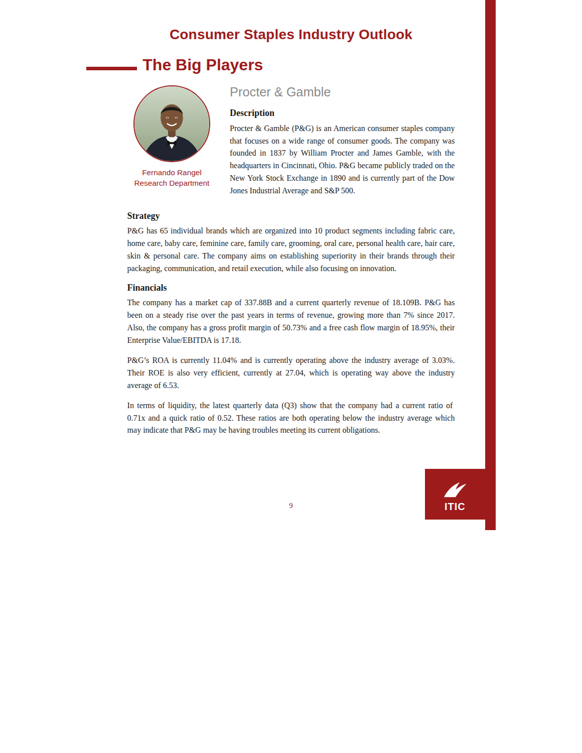Consumer Staples Industry Outlook
The Big Players
Fernando Rangel
Research Department
Procter & Gamble
Description
Procter & Gamble (P&G) is an American consumer staples company that focuses on a wide range of consumer goods. The company was founded in 1837 by William Procter and James Gamble, with the headquarters in Cincinnati, Ohio. P&G became publicly traded on the New York Stock Exchange in 1890 and is currently part of the Dow Jones Industrial Average and S&P 500.
Strategy
P&G has 65 individual brands which are organized into 10 product segments including fabric care, home care, baby care, feminine care, family care, grooming, oral care, personal health care, hair care, skin & personal care. The company aims on establishing superiority in their brands through their packaging, communication, and retail execution, while also focusing on innovation.
Financials
The company has a market cap of 337.88B and a current quarterly revenue of 18.109B. P&G has been on a steady rise over the past years in terms of revenue, growing more than 7% since 2017. Also, the company has a gross profit margin of 50.73% and a free cash flow margin of 18.95%, their Enterprise Value/EBITDA is 17.18.
P&G’s ROA is currently 11.04% and is currently operating above the industry average of 3.03%. Their ROE is also very efficient, currently at 27.04, which is operating way above the industry average of 6.53.
In terms of liquidity, the latest quarterly data (Q3) show that the company had a current ratio of 0.71x and a quick ratio of 0.52. These ratios are both operating below the industry average which may indicate that P&G may be having troubles meeting its current obligations.
9
ITIC